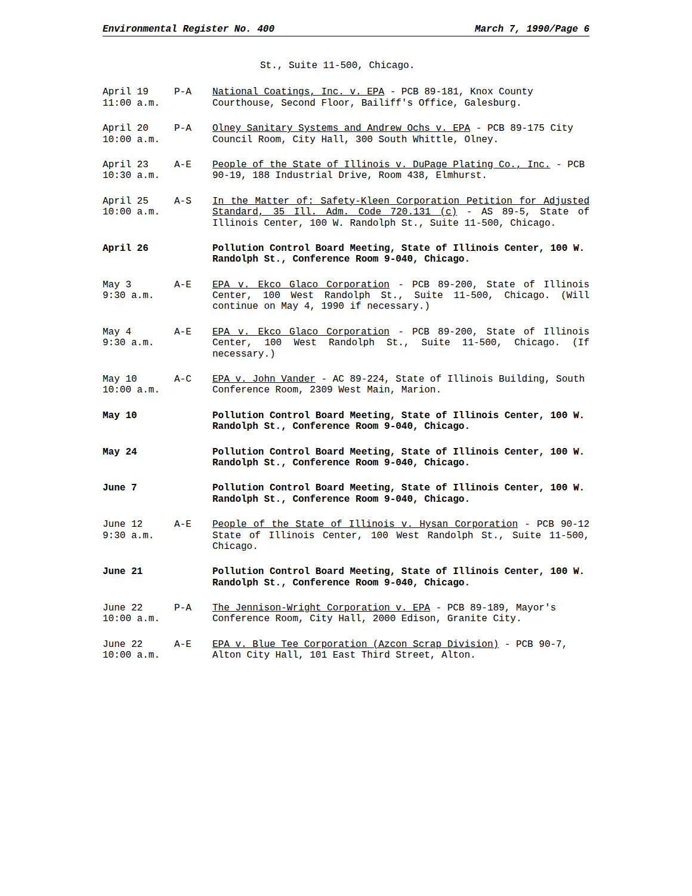Environmental Register No. 400 March 7, 1990/Page 6
St., Suite 11-500, Chicago.
April 1911:00 a.m.
P-A
National Coatings, Inc. v. EPA - PCB 89-181, Knox County Courthouse, Second Floor, Bailiff's Office, Galesburg.
April 2010:00 a.m.
P-A
Olney Sanitary Systems and Andrew Ochs v. EPA - PCB 89-175 City Council Room, City Hall, 300 South Whittle, Olney.
April 2310:30 a.m.
A-E
People of the State of Illinois v. DuPage Plating Co., Inc. - PCB 90-19, 188 Industrial Drive, Room 438, Elmhurst.
April 2510:00 a.m.
A-S
In the Matter of: Safety-Kleen Corporation Petition for Adjusted Standard, 35 Ill. Adm. Code 720.131 (c) - AS 89-5, State of Illinois Center, 100 W. Randolph St., Suite 11-500, Chicago.
April 26
Pollution Control Board Meeting, State of Illinois Center, 100 W. Randolph St., Conference Room 9-040, Chicago.
May 39:30 a.m.
A-E
EPA v. Ekco Glaco Corporation - PCB 89-200, State of Illinois Center, 100 West Randolph St., Suite 11-500, Chicago. (Will continue on May 4, 1990 if necessary.)
May 49:30 a.m.
A-E
EPA v. Ekco Glaco Corporation - PCB 89-200, State of Illinois Center, 100 West Randolph St., Suite 11-500, Chicago. (If necessary.)
May 1010:00 a.m.
A-C
EPA v. John Vander - AC 89-224, State of Illinois Building, South Conference Room, 2309 West Main, Marion.
May 10
Pollution Control Board Meeting, State of Illinois Center, 100 W. Randolph St., Conference Room 9-040, Chicago.
May 24
Pollution Control Board Meeting, State of Illinois Center, 100 W. Randolph St., Conference Room 9-040, Chicago.
June 7
Pollution Control Board Meeting, State of Illinois Center, 100 W. Randolph St., Conference Room 9-040, Chicago.
June 129:30 a.m.
A-E
People of the State of Illinois v. Hysan Corporation - PCB 90-12 State of Illinois Center, 100 West Randolph St., Suite 11-500, Chicago.
June 21
Pollution Control Board Meeting, State of Illinois Center, 100 W. Randolph St., Conference Room 9-040, Chicago.
June 2210:00 a.m.
P-A
The Jennison-Wright Corporation v. EPA - PCB 89-189, Mayor's Conference Room, City Hall, 2000 Edison, Granite City.
June 2210:00 a.m.
A-E
EPA v. Blue Tee Corporation (Azcon Scrap Division) - PCB 90-7, Alton City Hall, 101 East Third Street, Alton.